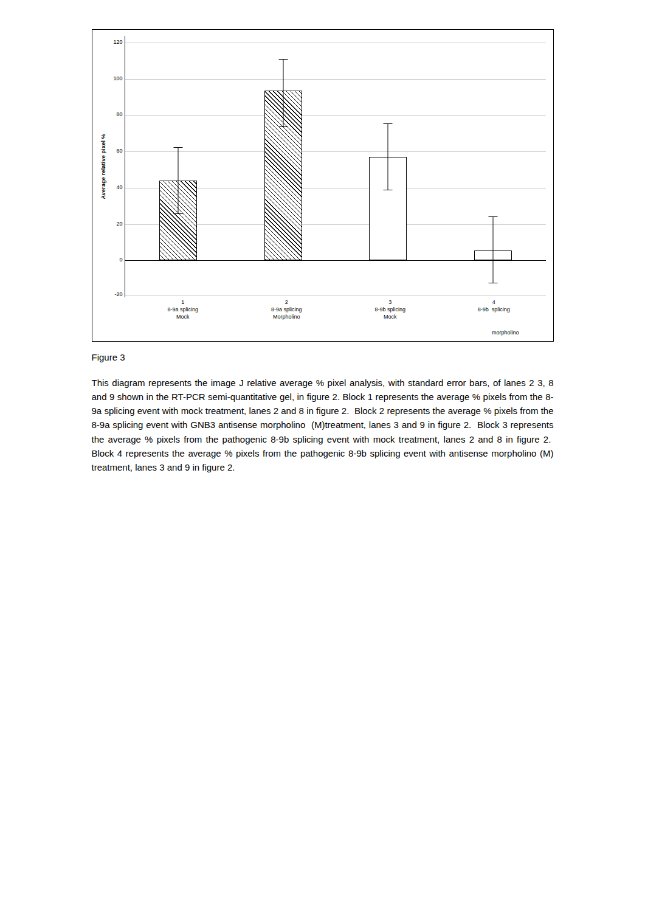Average relative pixel %
120 100 80 60 40 20 0 -20
18-9a splicing
Mock
28-9a splicing
Morpholino
38-9b splicing
Mock
48-9b splicing
morpholino
Figure 3
This diagram represents the image J relative average % pixel analysis, with standard error bars, of lanes 2 3, 8 and 9 shown in the RT-PCR semi-quantitative gel, in figure 2. Block 1 represents the average % pixels from the 8-9a splicing event with mock treatment, lanes 2 and 8 in figure 2. Block 2 represents the average % pixels from the 8-9a splicing event with GNB3 antisense morpholino (M)treatment, lanes 3 and 9 in figure 2. Block 3 represents the average % pixels from the pathogenic 8-9b splicing event with mock treatment, lanes 2 and 8 in figure 2. Block 4 represents the average % pixels from the pathogenic 8-9b splicing event with antisense morpholino (M) treatment, lanes 3 and 9 in figure 2.